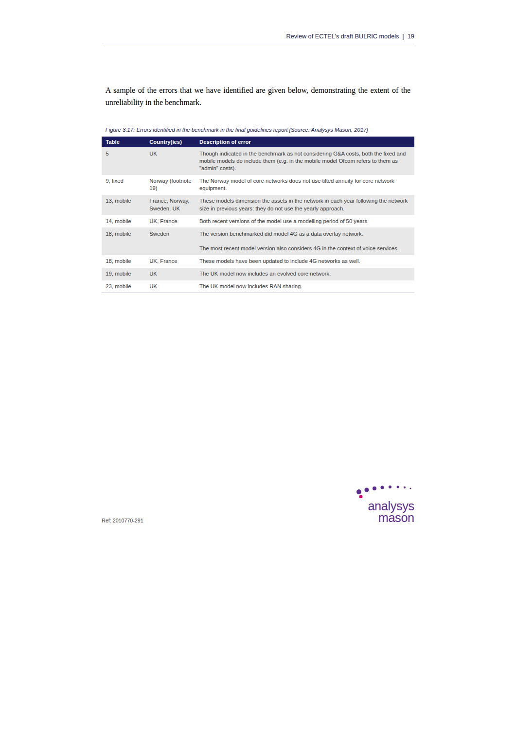Review of ECTEL's draft BULRIC models | 19
A sample of the errors that we have identified are given below, demonstrating the extent of the unreliability in the benchmark.
Figure 3.17: Errors identified in the benchmark in the final guidelines report [Source: Analysys Mason, 2017]
| Table | Country(ies) | Description of error |
| --- | --- | --- |
| 5 | UK | Though indicated in the benchmark as not considering G&A costs, both the fixed and mobile models do include them (e.g. in the mobile model Ofcom refers to them as "admin" costs). |
| 9, fixed | Norway (footnote 19) | The Norway model of core networks does not use tilted annuity for core network equipment. |
| 13, mobile | France, Norway, Sweden, UK | These models dimension the assets in the network in each year following the network size in previous years: they do not use the yearly approach. |
| 14, mobile | UK, France | Both recent versions of the model use a modelling period of 50 years |
| 18, mobile | Sweden | The version benchmarked did model 4G as a data overlay network. The most recent model version also considers 4G in the context of voice services. |
| 18, mobile | UK, France | These models have been updated to include 4G networks as well. |
| 19, mobile | UK | The UK model now includes an evolved core network. |
| 23, mobile | UK | The UK model now includes RAN sharing. |
Ref: 2010770-291
analysys mason